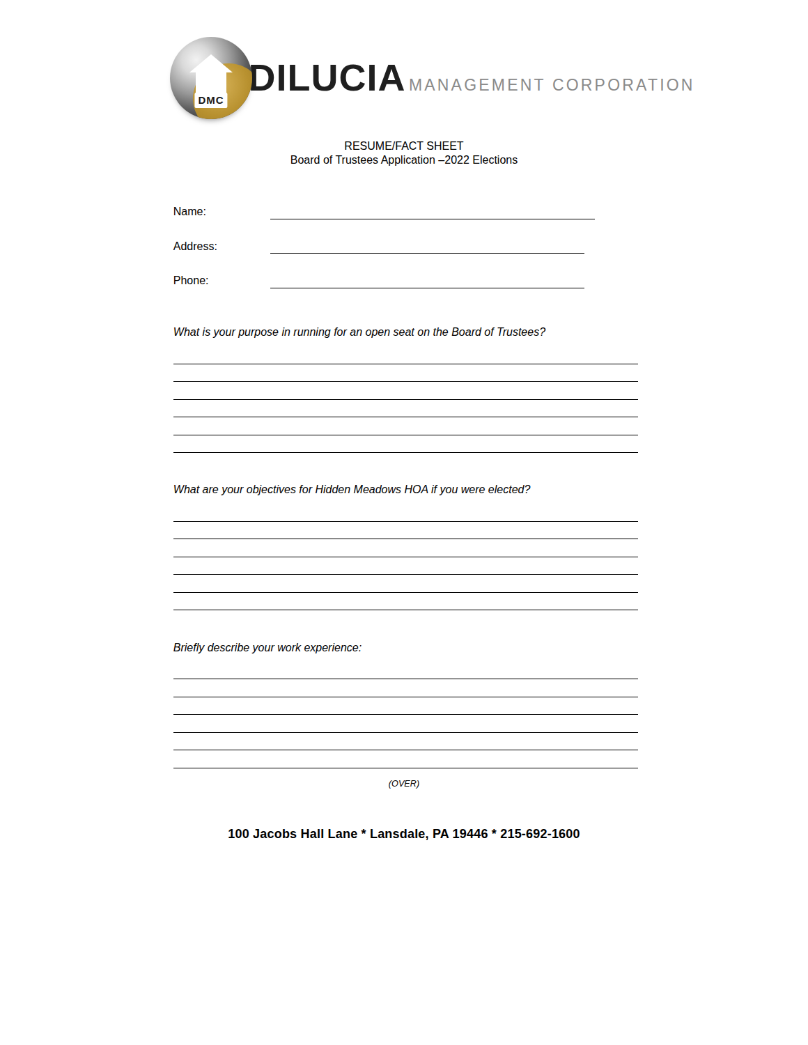DMC DILUCIA MANAGEMENT CORPORATION
RESUME/FACT SHEET
Board of Trustees Application –2022 Elections
Name:
Address:
Phone:
What is your purpose in running for an open seat on the Board of Trustees?
What are your objectives for Hidden Meadows HOA if you were elected?
Briefly describe your work experience:
(OVER)
100 Jacobs Hall Lane * Lansdale, PA 19446 * 215-692-1600